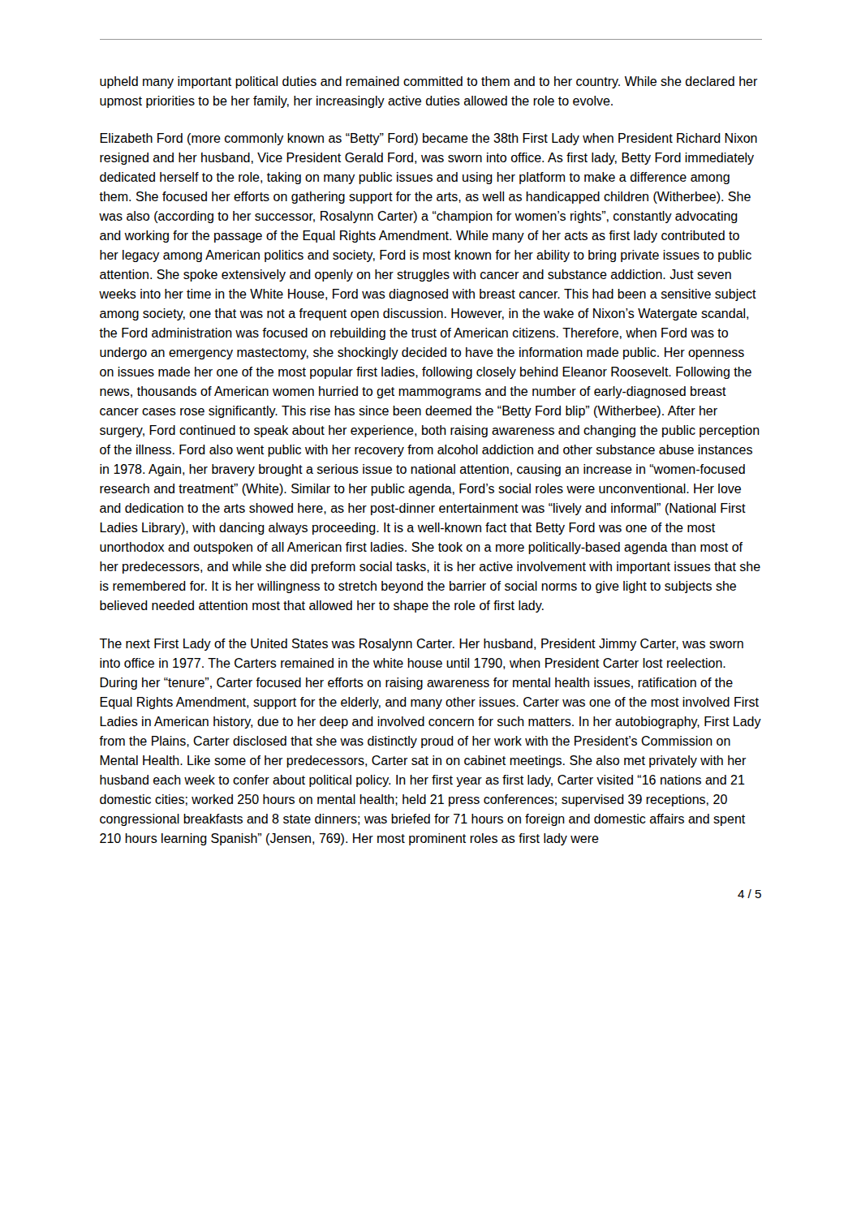upheld many important political duties and remained committed to them and to her country. While she declared her upmost priorities to be her family, her increasingly active duties allowed the role to evolve.
Elizabeth Ford (more commonly known as “Betty” Ford) became the 38th First Lady when President Richard Nixon resigned and her husband, Vice President Gerald Ford, was sworn into office. As first lady, Betty Ford immediately dedicated herself to the role, taking on many public issues and using her platform to make a difference among them. She focused her efforts on gathering support for the arts, as well as handicapped children (Witherbee). She was also (according to her successor, Rosalynn Carter) a “champion for women’s rights”, constantly advocating and working for the passage of the Equal Rights Amendment. While many of her acts as first lady contributed to her legacy among American politics and society, Ford is most known for her ability to bring private issues to public attention. She spoke extensively and openly on her struggles with cancer and substance addiction. Just seven weeks into her time in the White House, Ford was diagnosed with breast cancer. This had been a sensitive subject among society, one that was not a frequent open discussion. However, in the wake of Nixon’s Watergate scandal, the Ford administration was focused on rebuilding the trust of American citizens. Therefore, when Ford was to undergo an emergency mastectomy, she shockingly decided to have the information made public. Her openness on issues made her one of the most popular first ladies, following closely behind Eleanor Roosevelt. Following the news, thousands of American women hurried to get mammograms and the number of early-diagnosed breast cancer cases rose significantly. This rise has since been deemed the “Betty Ford blip” (Witherbee). After her surgery, Ford continued to speak about her experience, both raising awareness and changing the public perception of the illness. Ford also went public with her recovery from alcohol addiction and other substance abuse instances in 1978. Again, her bravery brought a serious issue to national attention, causing an increase in “women-focused research and treatment” (White). Similar to her public agenda, Ford’s social roles were unconventional. Her love and dedication to the arts showed here, as her post-dinner entertainment was “lively and informal” (National First Ladies Library), with dancing always proceeding. It is a well-known fact that Betty Ford was one of the most unorthodox and outspoken of all American first ladies. She took on a more politically-based agenda than most of her predecessors, and while she did preform social tasks, it is her active involvement with important issues that she is remembered for. It is her willingness to stretch beyond the barrier of social norms to give light to subjects she believed needed attention most that allowed her to shape the role of first lady.
The next First Lady of the United States was Rosalynn Carter. Her husband, President Jimmy Carter, was sworn into office in 1977. The Carters remained in the white house until 1790, when President Carter lost reelection. During her “tenure”, Carter focused her efforts on raising awareness for mental health issues, ratification of the Equal Rights Amendment, support for the elderly, and many other issues. Carter was one of the most involved First Ladies in American history, due to her deep and involved concern for such matters. In her autobiography, First Lady from the Plains, Carter disclosed that she was distinctly proud of her work with the President’s Commission on Mental Health. Like some of her predecessors, Carter sat in on cabinet meetings. She also met privately with her husband each week to confer about political policy. In her first year as first lady, Carter visited “16 nations and 21 domestic cities; worked 250 hours on mental health; held 21 press conferences; supervised 39 receptions, 20 congressional breakfasts and 8 state dinners; was briefed for 71 hours on foreign and domestic affairs and spent 210 hours learning Spanish” (Jensen, 769). Her most prominent roles as first lady were
4 / 5